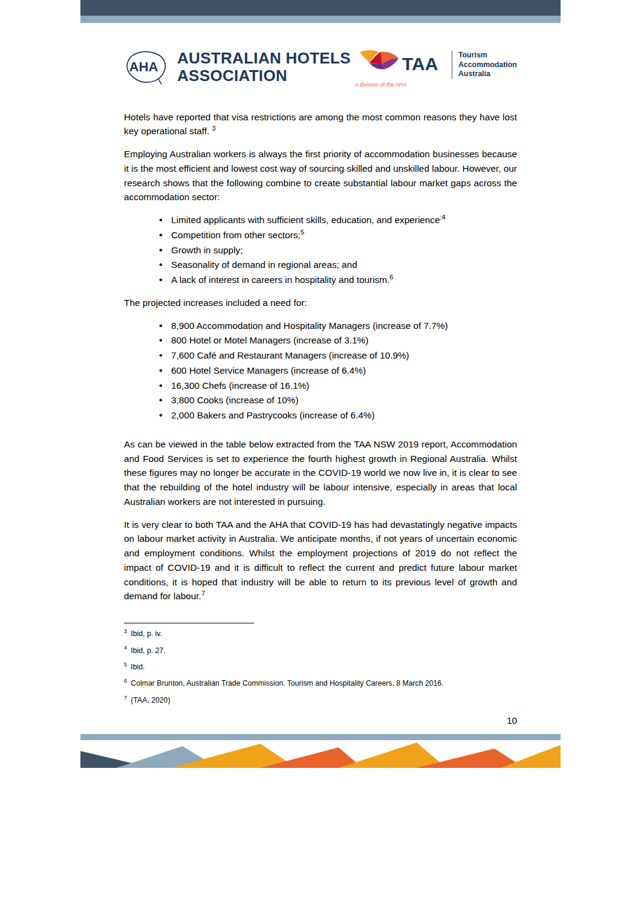AHA
Australian Hotels
Association
TAA
A division of the AHA
Tourism
Accommodation
Australia
Hotels have reported that visa restrictions are among the most common reasons they have lost key operational staff. 3
Employing Australian workers is always the first priority of accommodation businesses because it is the most efficient and lowest cost way of sourcing skilled and unskilled labour. However, our research shows that the following combine to create substantial labour market gaps across the accommodation sector:
Limited applicants with sufficient skills, education, and experience;4
Competition from other sectors;5
Growth in supply;
Seasonality of demand in regional areas; and
A lack of interest in careers in hospitality and tourism.6
The projected increases included a need for:
8,900 Accommodation and Hospitality Managers (increase of 7.7%)
800 Hotel or Motel Managers (increase of 3.1%)
7,600 Café and Restaurant Managers (increase of 10.9%)
600 Hotel Service Managers (increase of 6.4%)
16,300 Chefs (increase of 16.1%)
3,800 Cooks (increase of 10%)
2,000 Bakers and Pastrycooks (increase of 6.4%)
As can be viewed in the table below extracted from the TAA NSW 2019 report, Accommodation and Food Services is set to experience the fourth highest growth in Regional Australia. Whilst these figures may no longer be accurate in the COVID-19 world we now live in, it is clear to see that the rebuilding of the hotel industry will be labour intensive, especially in areas that local Australian workers are not interested in pursuing.
It is very clear to both TAA and the AHA that COVID-19 has had devastatingly negative impacts on labour market activity in Australia. We anticipate months, if not years of uncertain economic and employment conditions. Whilst the employment projections of 2019 do not reflect the impact of COVID-19 and it is difficult to reflect the current and predict future labour market conditions, it is hoped that industry will be able to return to its previous level of growth and demand for labour.7
3 Ibid, p. iv.
4 Ibid, p. 27.
5 Ibid.
6 Colmar Brunton, Australian Trade Commission. Tourism and Hospitality Careers, 8 March 2016.
7 (TAA, 2020)
10